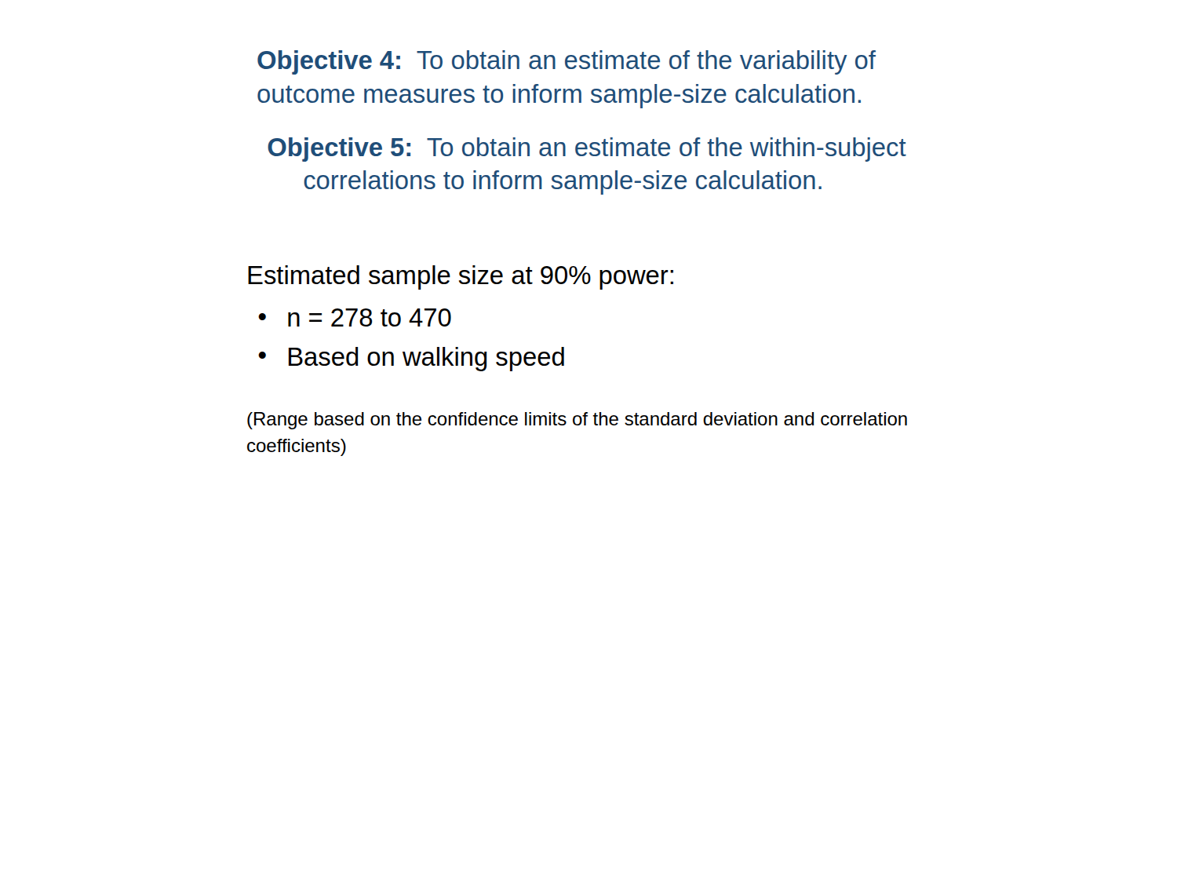Objective 4: To obtain an estimate of the variability of outcome measures to inform sample-size calculation.
Objective 5: To obtain an estimate of the within-subject correlations to inform sample-size calculation.
Estimated sample size at 90% power:
n = 278 to 470
Based on walking speed
(Range based on the confidence limits of the standard deviation and correlation coefficients)